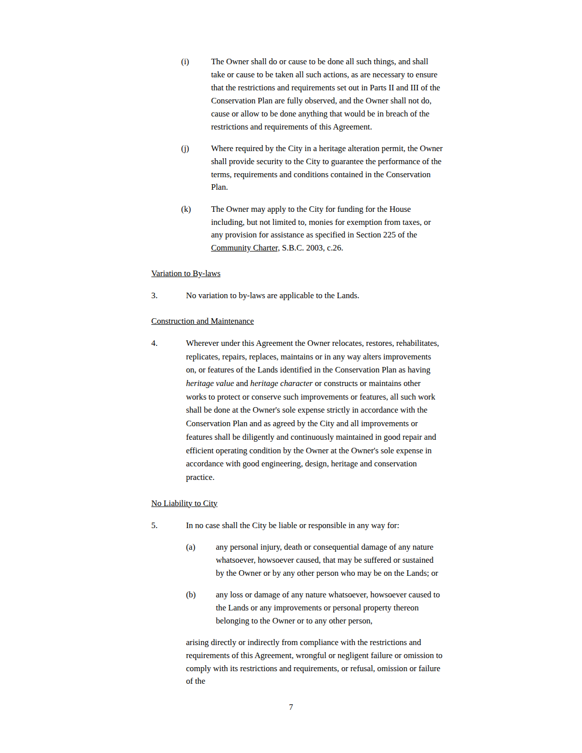(i)
The Owner shall do or cause to be done all such things, and shall take or cause to be taken all such actions, as are necessary to ensure that the restrictions and requirements set out in Parts II and III of the Conservation Plan are fully observed, and the Owner shall not do, cause or allow to be done anything that would be in breach of the restrictions and requirements of this Agreement.
(j)
Where required by the City in a heritage alteration permit, the Owner shall provide security to the City to guarantee the performance of the terms, requirements and conditions contained in the Conservation Plan.
(k)
The Owner may apply to the City for funding for the House including, but not limited to, monies for exemption from taxes, or any provision for assistance as specified in Section 225 of the Community Charter, S.B.C. 2003, c.26.
Variation to By-laws
3.
No variation to by-laws are applicable to the Lands.
Construction and Maintenance
4.
Wherever under this Agreement the Owner relocates, restores, rehabilitates, replicates, repairs, replaces, maintains or in any way alters improvements on, or features of the Lands identified in the Conservation Plan as having heritage value and heritage character or constructs or maintains other works to protect or conserve such improvements or features, all such work shall be done at the Owner's sole expense strictly in accordance with the Conservation Plan and as agreed by the City and all improvements or features shall be diligently and continuously maintained in good repair and efficient operating condition by the Owner at the Owner's sole expense in accordance with good engineering, design, heritage and conservation practice.
No Liability to City
5.
In no case shall the City be liable or responsible in any way for:
(a)
any personal injury, death or consequential damage of any nature whatsoever, howsoever caused, that may be suffered or sustained by the Owner or by any other person who may be on the Lands; or
(b)
any loss or damage of any nature whatsoever, howsoever caused to the Lands or any improvements or personal property thereon belonging to the Owner or to any other person,
arising directly or indirectly from compliance with the restrictions and requirements of this Agreement, wrongful or negligent failure or omission to comply with its restrictions and requirements, or refusal, omission or failure of the
7